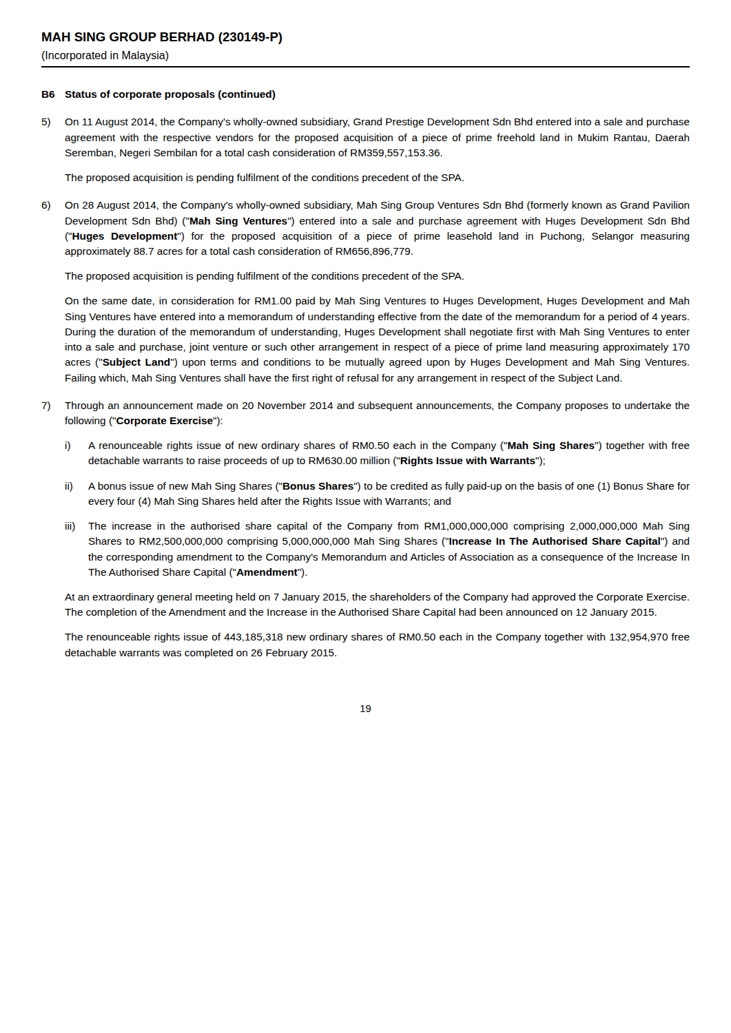MAH SING GROUP BERHAD (230149-P)
(Incorporated in Malaysia)
B6 Status of corporate proposals (continued)
5)
On 11 August 2014, the Company's wholly-owned subsidiary, Grand Prestige Development Sdn Bhd entered into a sale and purchase agreement with the respective vendors for the proposed acquisition of a piece of prime freehold land in Mukim Rantau, Daerah Seremban, Negeri Sembilan for a total cash consideration of RM359,557,153.36.
The proposed acquisition is pending fulfilment of the conditions precedent of the SPA.
6)
On 28 August 2014, the Company's wholly-owned subsidiary, Mah Sing Group Ventures Sdn Bhd (formerly known as Grand Pavilion Development Sdn Bhd) ("Mah Sing Ventures") entered into a sale and purchase agreement with Huges Development Sdn Bhd ("Huges Development") for the proposed acquisition of a piece of prime leasehold land in Puchong, Selangor measuring approximately 88.7 acres for a total cash consideration of RM656,896,779.
The proposed acquisition is pending fulfilment of the conditions precedent of the SPA.
On the same date, in consideration for RM1.00 paid by Mah Sing Ventures to Huges Development, Huges Development and Mah Sing Ventures have entered into a memorandum of understanding effective from the date of the memorandum for a period of 4 years. During the duration of the memorandum of understanding, Huges Development shall negotiate first with Mah Sing Ventures to enter into a sale and purchase, joint venture or such other arrangement in respect of a piece of prime land measuring approximately 170 acres ("Subject Land") upon terms and conditions to be mutually agreed upon by Huges Development and Mah Sing Ventures. Failing which, Mah Sing Ventures shall have the first right of refusal for any arrangement in respect of the Subject Land.
7)
Through an announcement made on 20 November 2014 and subsequent announcements, the Company proposes to undertake the following ("Corporate Exercise"):
i) A renounceable rights issue of new ordinary shares of RM0.50 each in the Company ("Mah Sing Shares") together with free detachable warrants to raise proceeds of up to RM630.00 million ("Rights Issue with Warrants");
ii) A bonus issue of new Mah Sing Shares ("Bonus Shares") to be credited as fully paid-up on the basis of one (1) Bonus Share for every four (4) Mah Sing Shares held after the Rights Issue with Warrants; and
iii) The increase in the authorised share capital of the Company from RM1,000,000,000 comprising 2,000,000,000 Mah Sing Shares to RM2,500,000,000 comprising 5,000,000,000 Mah Sing Shares ("Increase In The Authorised Share Capital") and the corresponding amendment to the Company's Memorandum and Articles of Association as a consequence of the Increase In The Authorised Share Capital ("Amendment").
At an extraordinary general meeting held on 7 January 2015, the shareholders of the Company had approved the Corporate Exercise. The completion of the Amendment and the Increase in the Authorised Share Capital had been announced on 12 January 2015.
The renounceable rights issue of 443,185,318 new ordinary shares of RM0.50 each in the Company together with 132,954,970 free detachable warrants was completed on 26 February 2015.
19